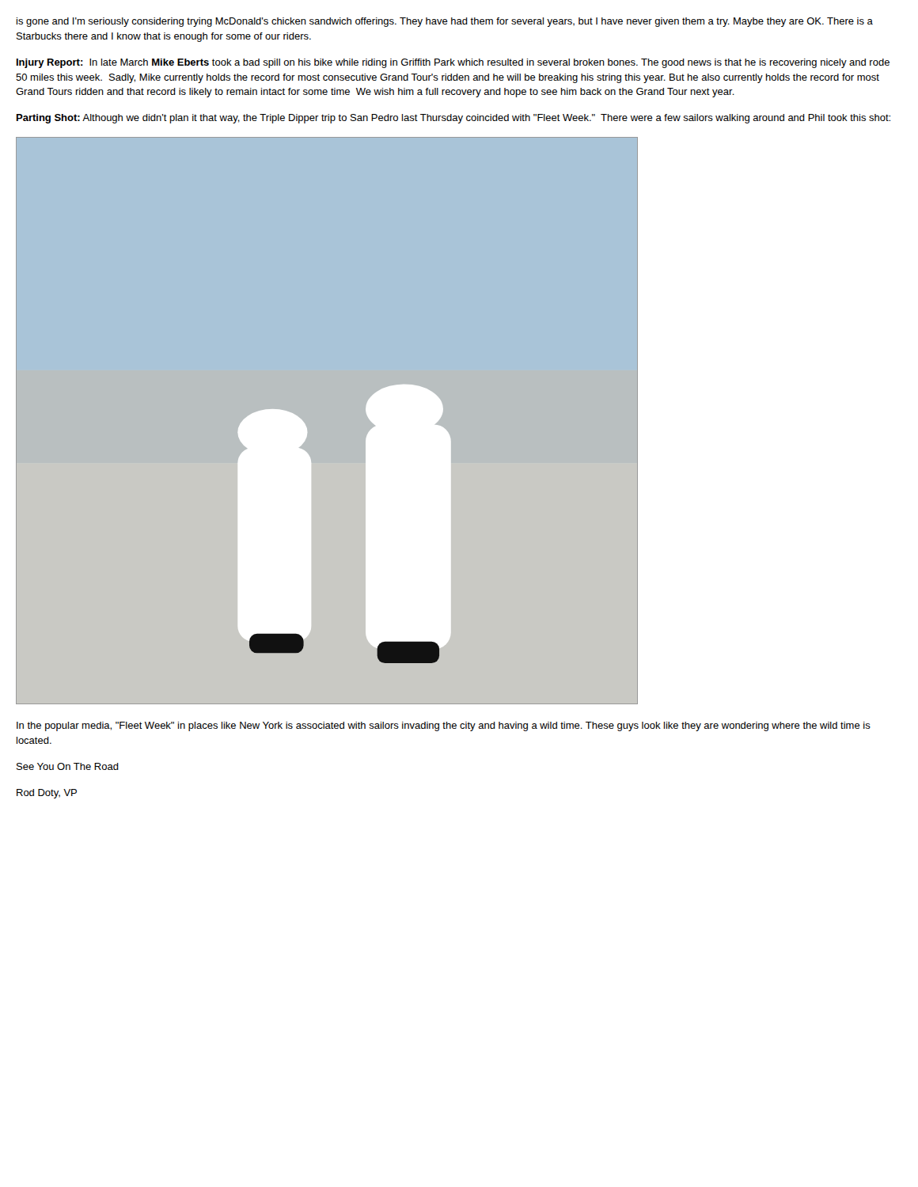is gone and I'm seriously considering trying McDonald's chicken sandwich offerings. They have had them for several years, but I have never given them a try. Maybe they are OK. There is a Starbucks there and I know that is enough for some of our riders.
Injury Report: In late March Mike Eberts took a bad spill on his bike while riding in Griffith Park which resulted in several broken bones. The good news is that he is recovering nicely and rode 50 miles this week. Sadly, Mike currently holds the record for most consecutive Grand Tour's ridden and he will be breaking his string this year. But he also currently holds the record for most Grand Tours ridden and that record is likely to remain intact for some time We wish him a full recovery and hope to see him back on the Grand Tour next year.
Parting Shot: Although we didn't plan it that way, the Triple Dipper trip to San Pedro last Thursday coincided with "Fleet Week." There were a few sailors walking around and Phil took this shot:
In the popular media, "Fleet Week" in places like New York is associated with sailors invading the city and having a wild time. These guys look like they are wondering where the wild time is located.
See You On The Road
Rod Doty, VP